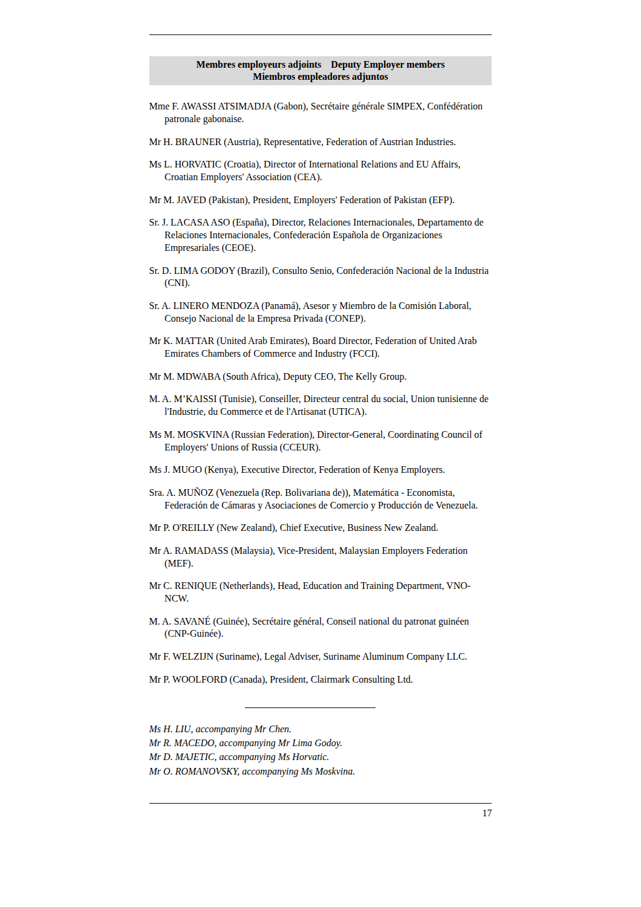Membres employeurs adjoints Deputy Employer members
Miembros empleadores adjuntos
Mme F. AWASSI ATSIMADJA (Gabon), Secrétaire générale SIMPEX, Confédération patronale gabonaise.
Mr H. BRAUNER (Austria), Representative, Federation of Austrian Industries.
Ms L. HORVATIC (Croatia), Director of International Relations and EU Affairs, Croatian Employers' Association (CEA).
Mr M. JAVED (Pakistan), President, Employers' Federation of Pakistan (EFP).
Sr. J. LACASA ASO (España), Director, Relaciones Internacionales, Departamento de Relaciones Internacionales, Confederación Española de Organizaciones Empresariales (CEOE).
Sr. D. LIMA GODOY (Brazil), Consulto Senio, Confederación Nacional de la Industria (CNI).
Sr. A. LINERO MENDOZA (Panamá), Asesor y Miembro de la Comisión Laboral, Consejo Nacional de la Empresa Privada (CONEP).
Mr K. MATTAR (United Arab Emirates), Board Director, Federation of United Arab Emirates Chambers of Commerce and Industry (FCCI).
Mr M. MDWABA (South Africa), Deputy CEO, The Kelly Group.
M. A. M’KAISSI (Tunisie), Conseiller, Directeur central du social, Union tunisienne de l'Industrie, du Commerce et de l'Artisanat (UTICA).
Ms M. MOSKVINA (Russian Federation), Director-General, Coordinating Council of Employers' Unions of Russia (CCEUR).
Ms J. MUGO (Kenya), Executive Director, Federation of Kenya Employers.
Sra. A. MUÑOZ (Venezuela (Rep. Bolivariana de)), Matemática - Economista, Federación de Cámaras y Asociaciones de Comercio y Producción de Venezuela.
Mr P. O'REILLY (New Zealand), Chief Executive, Business New Zealand.
Mr A. RAMADASS (Malaysia), Vice-President, Malaysian Employers Federation (MEF).
Mr C. RENIQUE (Netherlands), Head, Education and Training Department, VNO-NCW.
M. A. SAVANÉ (Guinée), Secrétaire général, Conseil national du patronat guinéen (CNP-Guinée).
Mr F. WELZIJN (Suriname), Legal Adviser, Suriname Aluminum Company LLC.
Mr P. WOOLFORD (Canada), President, Clairmark Consulting Ltd.
Ms H. LIU, accompanying Mr Chen.
Mr R. MACEDO, accompanying Mr Lima Godoy.
Mr D. MAJETIC, accompanying Ms Horvatic.
Mr O. ROMANOVSKY, accompanying Ms Moskvina.
17